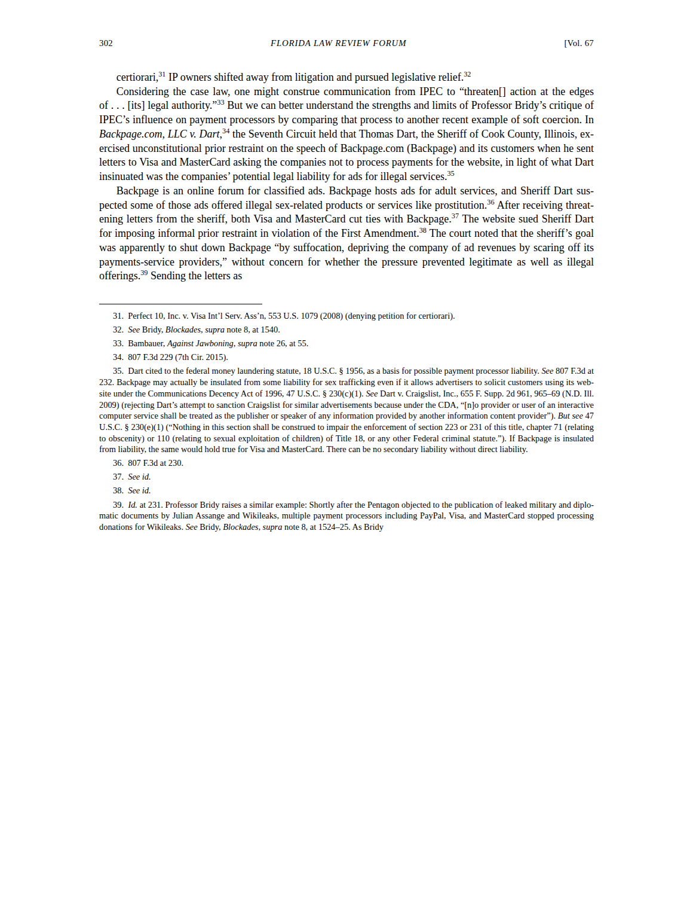302 Florida Law Review Forum [Vol. 67
certiorari,31 IP owners shifted away from litigation and pursued legislative relief.32
Considering the case law, one might construe communication from IPEC to “threaten[] action at the edges of . . . [its] legal authority.”33 But we can better understand the strengths and limits of Professor Bridy’s critique of IPEC’s influence on payment processors by comparing that process to another recent example of soft coercion. In Backpage.com, LLC v. Dart,34 the Seventh Circuit held that Thomas Dart, the Sheriff of Cook County, Illinois, exercised unconstitutional prior restraint on the speech of Backpage.com (Backpage) and its customers when he sent letters to Visa and MasterCard asking the companies not to process payments for the website, in light of what Dart insinuated was the companies’ potential legal liability for ads for illegal services.35
Backpage is an online forum for classified ads. Backpage hosts ads for adult services, and Sheriff Dart suspected some of those ads offered illegal sex-related products or services like prostitution.36 After receiving threatening letters from the sheriff, both Visa and MasterCard cut ties with Backpage.37 The website sued Sheriff Dart for imposing informal prior restraint in violation of the First Amendment.38 The court noted that the sheriff’s goal was apparently to shut down Backpage “by suffocation, depriving the company of ad revenues by scaring off its payments-service providers,” without concern for whether the pressure prevented legitimate as well as illegal offerings.39 Sending the letters as
31. Perfect 10, Inc. v. Visa Int’l Serv. Ass’n, 553 U.S. 1079 (2008) (denying petition for certiorari).
32. See Bridy, Blockades, supra note 8, at 1540.
33. Bambauer, Against Jawboning, supra note 26, at 55.
34. 807 F.3d 229 (7th Cir. 2015).
35. Dart cited to the federal money laundering statute, 18 U.S.C. § 1956, as a basis for possible payment processor liability. See 807 F.3d at 232. Backpage may actually be insulated from some liability for sex trafficking even if it allows advertisers to solicit customers using its website under the Communications Decency Act of 1996, 47 U.S.C. § 230(c)(1). See Dart v. Craigslist, Inc., 655 F. Supp. 2d 961, 965–69 (N.D. Ill. 2009) (rejecting Dart’s attempt to sanction Craigslist for similar advertisements because under the CDA, “[n]o provider or user of an interactive computer service shall be treated as the publisher or speaker of any information provided by another information content provider”). But see 47 U.S.C. § 230(e)(1) (“Nothing in this section shall be construed to impair the enforcement of section 223 or 231 of this title, chapter 71 (relating to obscenity) or 110 (relating to sexual exploitation of children) of Title 18, or any other Federal criminal statute.”). If Backpage is insulated from liability, the same would hold true for Visa and MasterCard. There can be no secondary liability without direct liability.
36. 807 F.3d at 230.
37. See id.
38. See id.
39. Id. at 231. Professor Bridy raises a similar example: Shortly after the Pentagon objected to the publication of leaked military and diplomatic documents by Julian Assange and Wikileaks, multiple payment processors including PayPal, Visa, and MasterCard stopped processing donations for Wikileaks. See Bridy, Blockades, supra note 8, at 1524–25. As Bridy